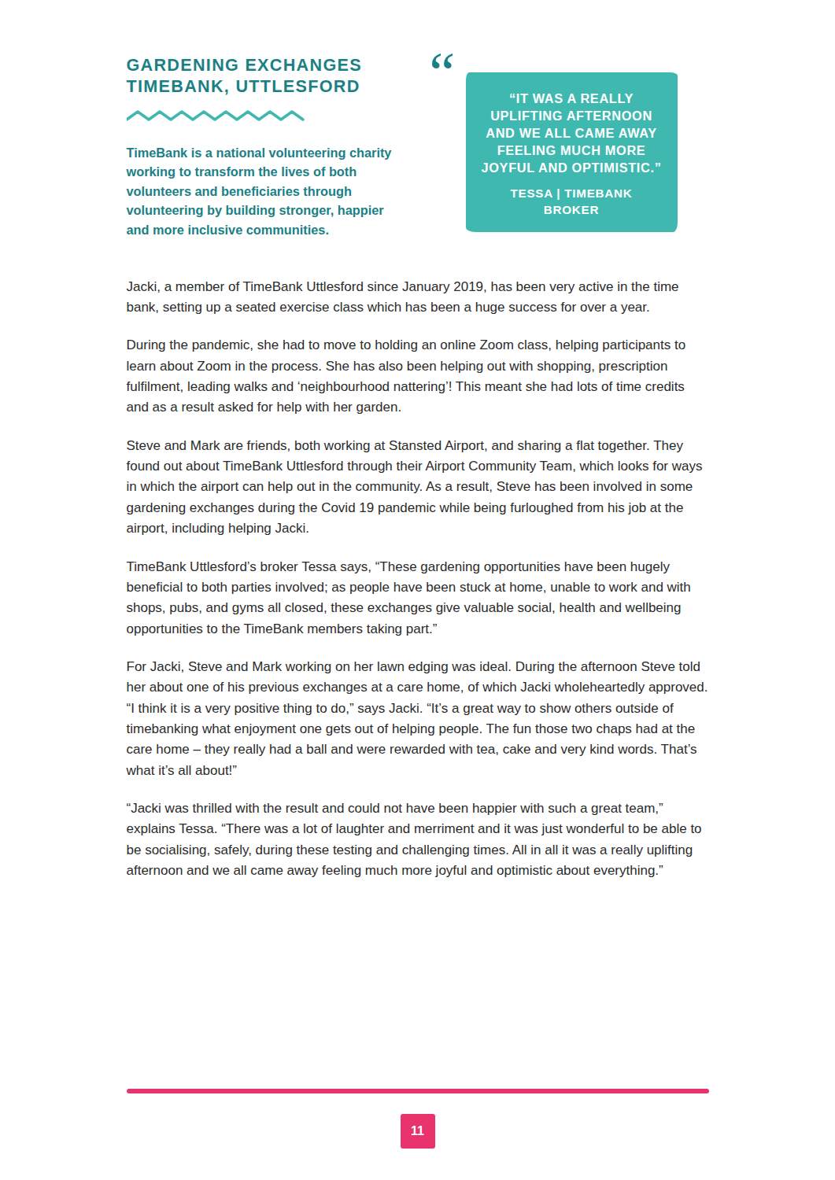Gardening Exchanges
TimeBank, Uttlesford
TimeBank is a national volunteering charity working to transform the lives of both volunteers and beneficiaries through volunteering by building stronger, happier and more inclusive communities.
“
“It was a really uplifting afternoon and we all came away feeling much more joyful and optimistic.” Tessa | TimeBank Broker
Jacki, a member of TimeBank Uttlesford since January 2019, has been very active in the time bank, setting up a seated exercise class which has been a huge success for over a year.
During the pandemic, she had to move to holding an online Zoom class, helping participants to learn about Zoom in the process. She has also been helping out with shopping, prescription fulfilment, leading walks and ‘neighbourhood nattering’! This meant she had lots of time credits and as a result asked for help with her garden.
Steve and Mark are friends, both working at Stansted Airport, and sharing a flat together. They found out about TimeBank Uttlesford through their Airport Community Team, which looks for ways in which the airport can help out in the community. As a result, Steve has been involved in some gardening exchanges during the Covid 19 pandemic while being furloughed from his job at the airport, including helping Jacki.
TimeBank Uttlesford’s broker Tessa says, “These gardening opportunities have been hugely beneficial to both parties involved; as people have been stuck at home, unable to work and with shops, pubs, and gyms all closed, these exchanges give valuable social, health and wellbeing opportunities to the TimeBank members taking part.”
For Jacki, Steve and Mark working on her lawn edging was ideal. During the afternoon Steve told her about one of his previous exchanges at a care home, of which Jacki wholeheartedly approved. “I think it is a very positive thing to do,” says Jacki. “It’s a great way to show others outside of timebanking what enjoyment one gets out of helping people. The fun those two chaps had at the care home – they really had a ball and were rewarded with tea, cake and very kind words. That’s what it’s all about!”
“Jacki was thrilled with the result and could not have been happier with such a great team,” explains Tessa. “There was a lot of laughter and merriment and it was just wonderful to be able to be socialising, safely, during these testing and challenging times. All in all it was a really uplifting afternoon and we all came away feeling much more joyful and optimistic about everything.”
11